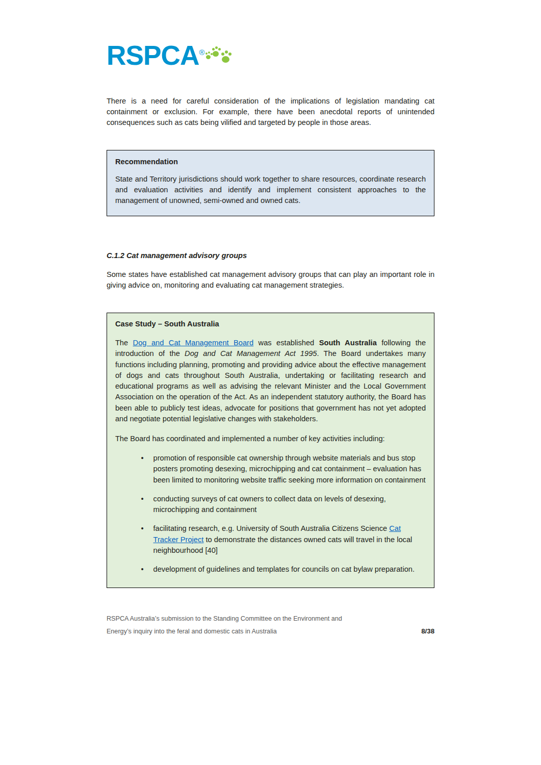RSPCA®
There is a need for careful consideration of the implications of legislation mandating cat containment or exclusion. For example, there have been anecdotal reports of unintended consequences such as cats being vilified and targeted by people in those areas.
Recommendation
State and Territory jurisdictions should work together to share resources, coordinate research and evaluation activities and identify and implement consistent approaches to the management of unowned, semi-owned and owned cats.
C.1.2 Cat management advisory groups
Some states have established cat management advisory groups that can play an important role in giving advice on, monitoring and evaluating cat management strategies.
Case Study – South Australia
The Dog and Cat Management Board was established South Australia following the introduction of the Dog and Cat Management Act 1995. The Board undertakes many functions including planning, promoting and providing advice about the effective management of dogs and cats throughout South Australia, undertaking or facilitating research and educational programs as well as advising the relevant Minister and the Local Government Association on the operation of the Act. As an independent statutory authority, the Board has been able to publicly test ideas, advocate for positions that government has not yet adopted and negotiate potential legislative changes with stakeholders.
The Board has coordinated and implemented a number of key activities including:
promotion of responsible cat ownership through website materials and bus stop posters promoting desexing, microchipping and cat containment – evaluation has been limited to monitoring website traffic seeking more information on containment
conducting surveys of cat owners to collect data on levels of desexing, microchipping and containment
facilitating research, e.g. University of South Australia Citizens Science Cat Tracker Project to demonstrate the distances owned cats will travel in the local neighbourhood [40]
development of guidelines and templates for councils on cat bylaw preparation.
RSPCA Australia’s submission to the Standing Committee on the Environment and Energy’s inquiry into the feral and domestic cats in Australia 8/38